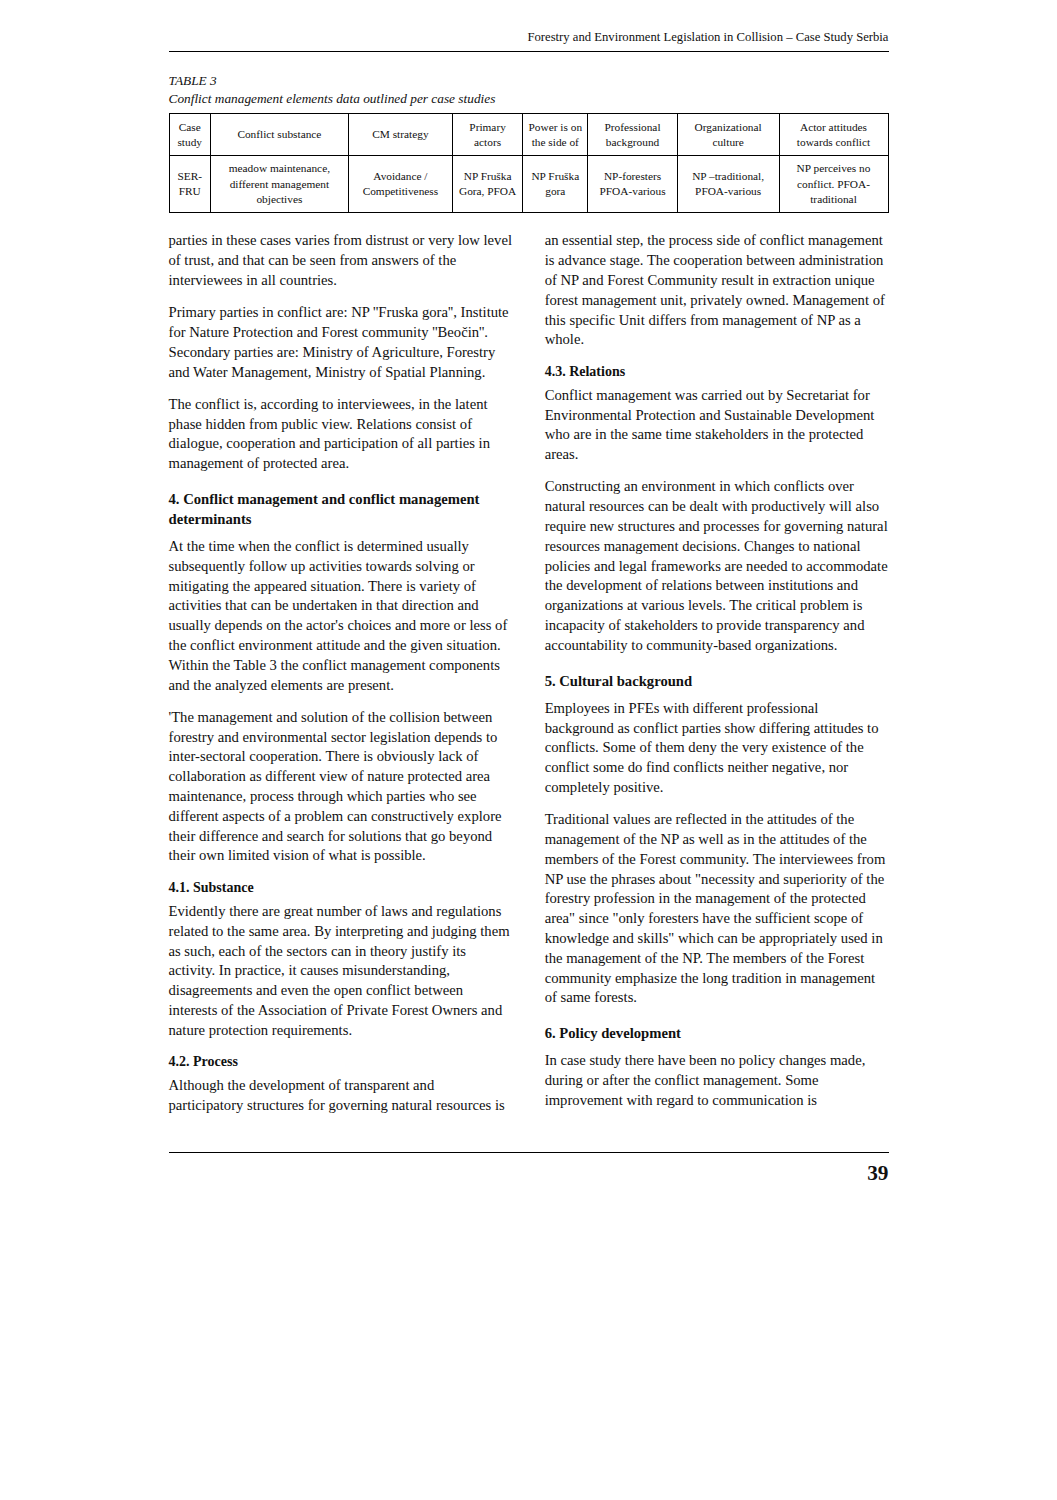Forestry and Environment Legislation in Collision – Case Study Serbia
TABLE 3 Conflict management elements data outlined per case studies
| Case study | Conflict substance | CM strategy | Primary actors | Power is on the side of | Professional background | Organizational culture | Actor attitudes towards conflict |
| --- | --- | --- | --- | --- | --- | --- | --- |
| SER-FRU | meadow maintenance, different management objectives | Avoidance / Competitiveness | NP Fruška Gora, PFOA | NP Fruška gora | NP-foresters PFOA-various | NP –traditional, PFOA-various | NP perceives no conflict. PFOA-traditional |
parties in these cases varies from distrust or very low level of trust, and that can be seen from answers of the interviewees in all countries.
Primary parties in conflict are: NP ''Fruska gora'', Institute for Nature Protection and Forest community ''Beočin''. Secondary parties are: Ministry of Agriculture, Forestry and Water Management, Ministry of Spatial Planning.
The conflict is, according to interviewees, in the latent phase hidden from public view. Relations consist of dialogue, cooperation and participation of all parties in management of protected area.
4. Conflict management and conflict management determinants
At the time when the conflict is determined usually subsequently follow up activities towards solving or mitigating the appeared situation. There is variety of activities that can be undertaken in that direction and usually depends on the actor's choices and more or less of the conflict environment attitude and the given situation. Within the Table 3 the conflict management components and the analyzed elements are present.
'The management and solution of the collision between forestry and environmental sector legislation depends to inter-sectoral cooperation. There is obviously lack of collaboration as different view of nature protected area maintenance, process through which parties who see different aspects of a problem can constructively explore their difference and search for solutions that go beyond their own limited vision of what is possible.
4.1. Substance
Evidently there are great number of laws and regulations related to the same area. By interpreting and judging them as such, each of the sectors can in theory justify its activity. In practice, it causes misunderstanding, disagreements and even the open conflict between interests of the Association of Private Forest Owners and nature protection requirements.
4.2. Process
Although the development of transparent and participatory structures for governing natural resources is an essential step, the process side of conflict management is advance stage. The cooperation between administration of NP and Forest Community result in extraction unique forest management unit, privately owned. Management of this specific Unit differs from management of NP as a whole.
4.3. Relations
Conflict management was carried out by Secretariat for Environmental Protection and Sustainable Development who are in the same time stakeholders in the protected areas.
Constructing an environment in which conflicts over natural resources can be dealt with productively will also require new structures and processes for governing natural resources management decisions. Changes to national policies and legal frameworks are needed to accommodate the development of relations between institutions and organizations at various levels. The critical problem is incapacity of stakeholders to provide transparency and accountability to community-based organizations.
5. Cultural background
Employees in PFEs with different professional background as conflict parties show differing attitudes to conflicts. Some of them deny the very existence of the conflict some do find conflicts neither negative, nor completely positive.
Traditional values are reflected in the attitudes of the management of the NP as well as in the attitudes of the members of the Forest community. The interviewees from NP use the phrases about "necessity and superiority of the forestry profession in the management of the protected area" since "only foresters have the sufficient scope of knowledge and skills" which can be appropriately used in the management of the NP. The members of the Forest community emphasize the long tradition in management of same forests.
6. Policy development
In case study there have been no policy changes made, during or after the conflict management. Some improvement with regard to communication is
39